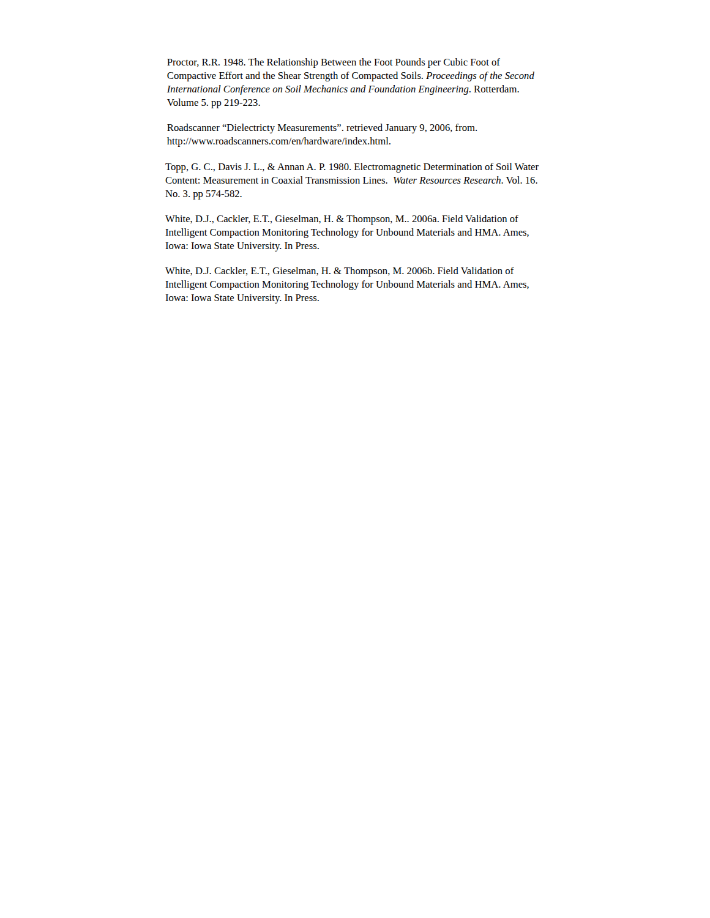Proctor, R.R. 1948. The Relationship Between the Foot Pounds per Cubic Foot of Compactive Effort and the Shear Strength of Compacted Soils. Proceedings of the Second International Conference on Soil Mechanics and Foundation Engineering. Rotterdam. Volume 5. pp 219-223.
Roadscanner “Dielectricty Measurements”. retrieved January 9, 2006, from. http://www.roadscanners.com/en/hardware/index.html.
Topp, G. C., Davis J. L., & Annan A. P. 1980. Electromagnetic Determination of Soil Water Content: Measurement in Coaxial Transmission Lines. Water Resources Research. Vol. 16. No. 3. pp 574-582.
White, D.J., Cackler, E.T., Gieselman, H. & Thompson, M.. 2006a. Field Validation of Intelligent Compaction Monitoring Technology for Unbound Materials and HMA. Ames, Iowa: Iowa State University. In Press.
White, D.J. Cackler, E.T., Gieselman, H. & Thompson, M. 2006b. Field Validation of Intelligent Compaction Monitoring Technology for Unbound Materials and HMA. Ames, Iowa: Iowa State University. In Press.